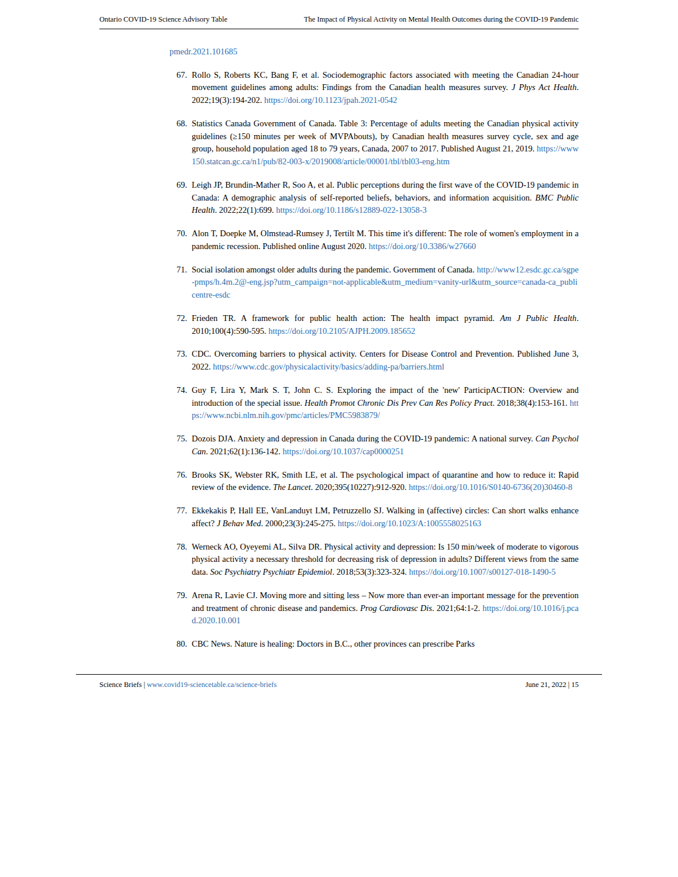Ontario COVID-19 Science Advisory Table
The Impact of Physical Activity on Mental Health Outcomes during the COVID-19 Pandemic
pmedr.2021.101685
Rollo S, Roberts KC, Bang F, et al. Sociodemographic factors associated with meeting the Canadian 24-hour movement guidelines among adults: Findings from the Canadian health measures survey. J Phys Act Health. 2022;19(3):194-202. https://doi.org/10.1123/jpah.2021-0542
Statistics Canada Government of Canada. Table 3: Percentage of adults meeting the Canadian physical activity guidelines (≥150 minutes per week of MVPAbouts), by Canadian health measures survey cycle, sex and age group, household population aged 18 to 79 years, Canada, 2007 to 2017. Published August 21, 2019. https://www150.statcan.gc.ca/n1/pub/82-003-x/2019008/article/00001/tbl/tbl03-eng.htm
Leigh JP, Brundin-Mather R, Soo A, et al. Public perceptions during the first wave of the COVID-19 pandemic in Canada: A demographic analysis of self-reported beliefs, behaviors, and information acquisition. BMC Public Health. 2022;22(1):699. https://doi.org/10.1186/s12889-022-13058-3
Alon T, Doepke M, Olmstead-Rumsey J, Tertilt M. This time it's different: The role of women's employment in a pandemic recession. Published online August 2020. https://doi.org/10.3386/w27660
Social isolation amongst older adults during the pandemic. Government of Canada. http://www12.esdc.gc.ca/sgpe-pmps/h.4m.2@-eng.jsp?utm_campaign=not-applicable&utm_medium=vanity-url&utm_source=canada-ca_publicentre-esdc
Frieden TR. A framework for public health action: The health impact pyramid. Am J Public Health. 2010;100(4):590-595. https://doi.org/10.2105/AJPH.2009.185652
CDC. Overcoming barriers to physical activity. Centers for Disease Control and Prevention. Published June 3, 2022. https://www.cdc.gov/physicalactivity/basics/adding-pa/barriers.html
Guy F, Lira Y, Mark S. T, John C. S. Exploring the impact of the 'new' ParticipACTION: Overview and introduction of the special issue. Health Promot Chronic Dis Prev Can Res Policy Pract. 2018;38(4):153-161. https://www.ncbi.nlm.nih.gov/pmc/articles/PMC5983879/
Dozois DJA. Anxiety and depression in Canada during the COVID-19 pandemic: A national survey. Can Psychol Can. 2021;62(1):136-142. https://doi.org/10.1037/cap0000251
Brooks SK, Webster RK, Smith LE, et al. The psychological impact of quarantine and how to reduce it: Rapid review of the evidence. The Lancet. 2020;395(10227):912-920. https://doi.org/10.1016/S0140-6736(20)30460-8
Ekkekakis P, Hall EE, VanLanduyt LM, Petruzzello SJ. Walking in (affective) circles: Can short walks enhance affect? J Behav Med. 2000;23(3):245-275. https://doi.org/10.1023/A:1005558025163
Werneck AO, Oyeyemi AL, Silva DR. Physical activity and depression: Is 150 min/week of moderate to vigorous physical activity a necessary threshold for decreasing risk of depression in adults? Different views from the same data. Soc Psychiatry Psychiatr Epidemiol. 2018;53(3):323-324. https://doi.org/10.1007/s00127-018-1490-5
Arena R, Lavie CJ. Moving more and sitting less – Now more than ever-an important message for the prevention and treatment of chronic disease and pandemics. Prog Cardiovasc Dis. 2021;64:1-2. https://doi.org/10.1016/j.pcad.2020.10.001
CBC News. Nature is healing: Doctors in B.C., other provinces can prescribe Parks
Science Briefs | www.covid19-sciencetable.ca/science-briefs
June 21, 2022 | 15